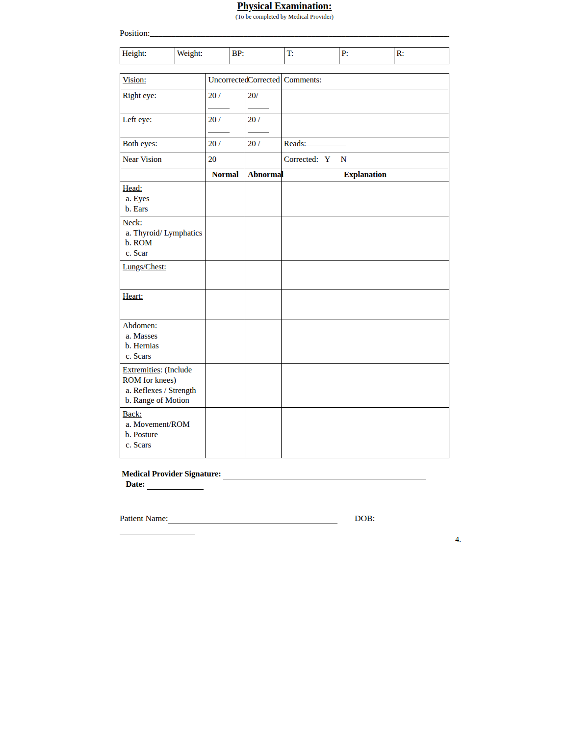Physical Examination:
(To be completed by Medical Provider)
Position:_______________________________________________________________________
| Height: | Weight: | BP: | T: | P: | R: |
| Vision: | Uncorrected | Corrected | Comments: |
| Right eye: | 20 / | 20/ | |
| Left eye: | 20 / | 20 / | |
| Both eyes: | 20 / | 20 / | Reads: |
| Near Vision | 20 | | Corrected: Y N |
| | Normal | Abnormal | Explanation |
| Head: Eyes Ears | | | |
| Neck: Thyroid/ Lymphatics ROM Scar | | | |
| Lungs/Chest: | | | |
| Heart: | | | |
| Abdomen: Masses Hernias Scars | | | |
| Extremities : (Include ROM for knees) Reflexes / Strength Range of Motion | | | |
| Back: Movement/ROM Posture Scars | | | |
Medical Provider Signature: Date:
Patient Name: DOB: 4.